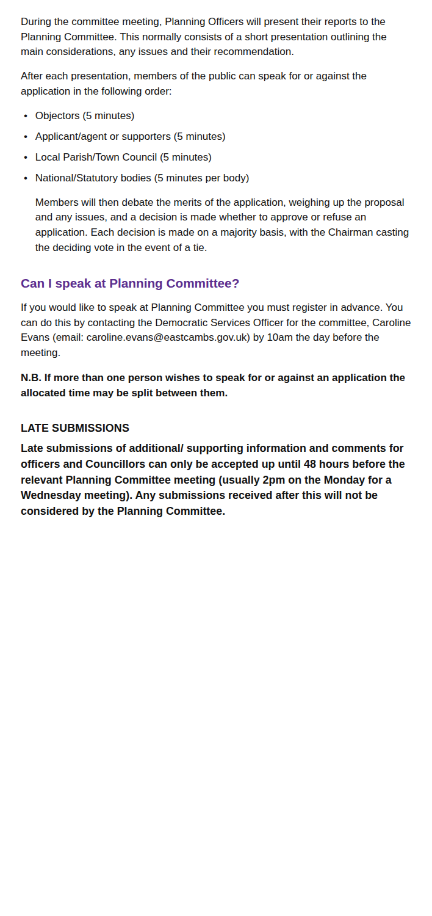During the committee meeting, Planning Officers will present their reports to the Planning Committee. This normally consists of a short presentation outlining the main considerations, any issues and their recommendation.
After each presentation, members of the public can speak for or against the application in the following order:
Objectors (5 minutes)
Applicant/agent or supporters (5 minutes)
Local Parish/Town Council (5 minutes)
National/Statutory bodies (5 minutes per body)
Members will then debate the merits of the application, weighing up the proposal and any issues, and a decision is made whether to approve or refuse an application. Each decision is made on a majority basis, with the Chairman casting the deciding vote in the event of a tie.
Can I speak at Planning Committee?
If you would like to speak at Planning Committee you must register in advance. You can do this by contacting the Democratic Services Officer for the committee, Caroline Evans (email: caroline.evans@eastcambs.gov.uk) by 10am the day before the meeting.
N.B. If more than one person wishes to speak for or against an application the allocated time may be split between them.
LATE SUBMISSIONS
Late submissions of additional/ supporting information and comments for officers and Councillors can only be accepted up until 48 hours before the relevant Planning Committee meeting (usually 2pm on the Monday for a Wednesday meeting). Any submissions received after this will not be considered by the Planning Committee.